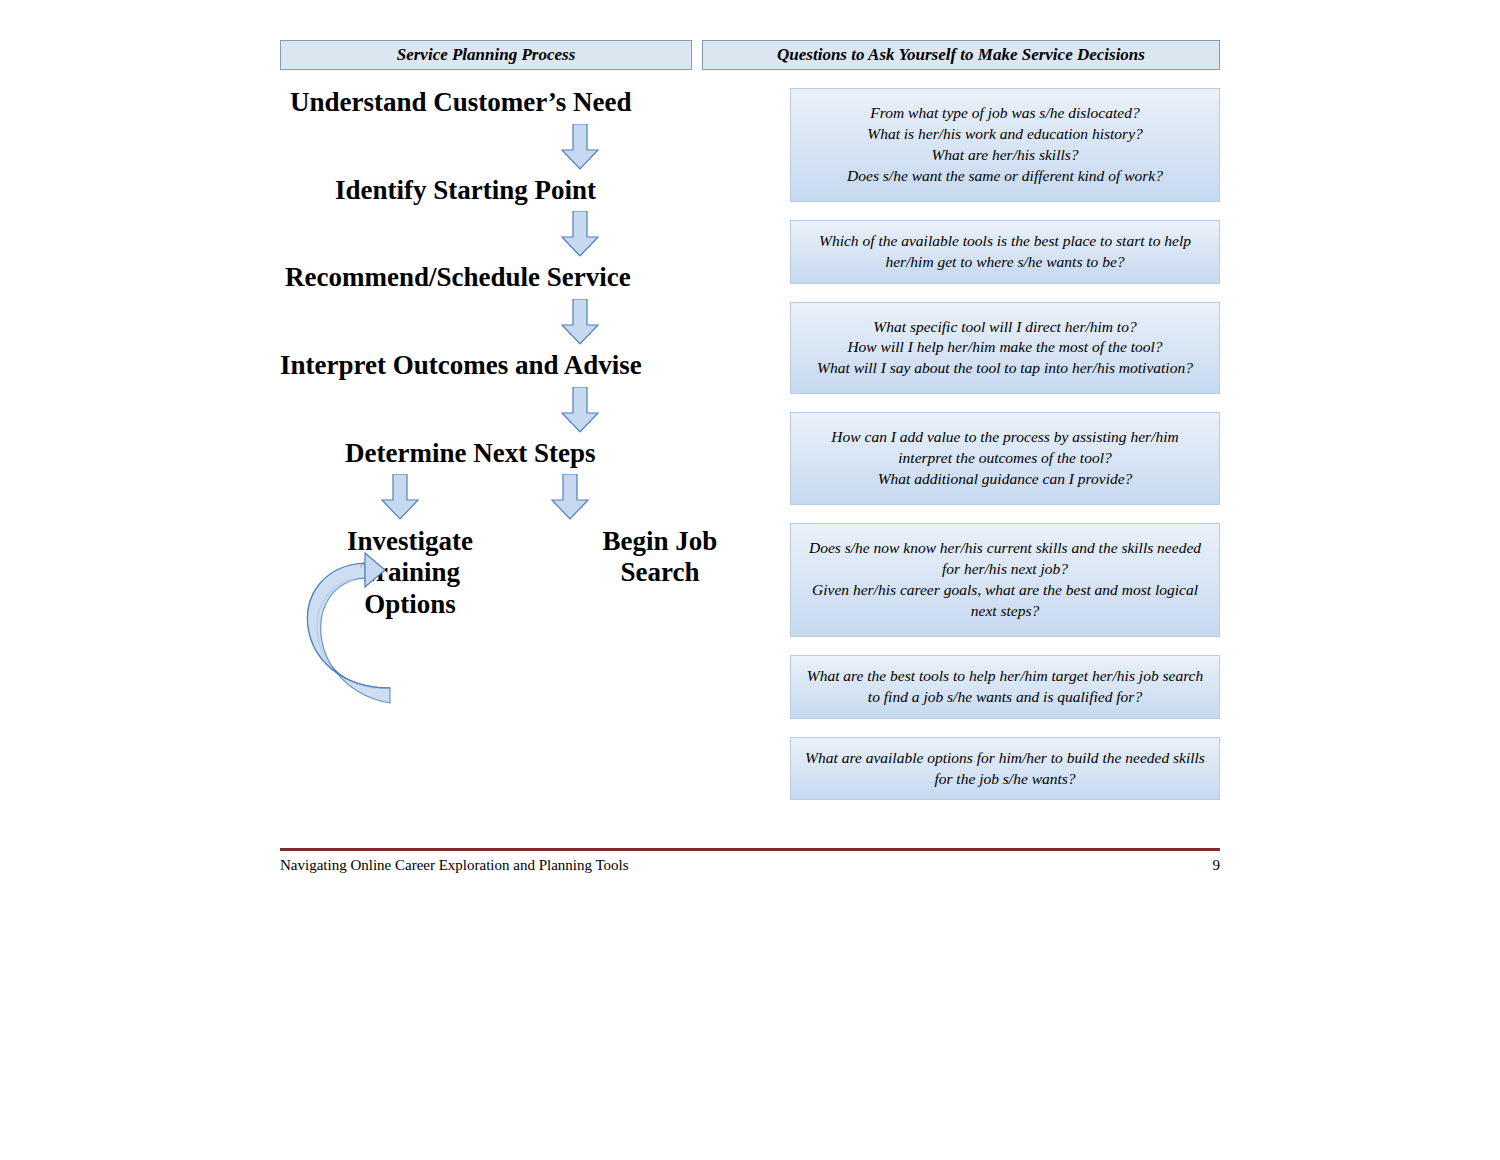Service Planning Process
Questions to Ask Yourself to Make Service Decisions
Understand Customer’s Need
Identify Starting Point
Recommend/Schedule Service
Interpret Outcomes and Advise
Determine Next Steps
Investigate
Training
Options
Begin Job
Search
From what type of job was s/he dislocated?
What is her/his work and education history?
What are her/his skills?
Does s/he want the same or different kind of work?
Which of the available tools is the best place to start to help her/him get to where s/he wants to be?
What specific tool will I direct her/him to?
How will I help her/him make the most of the tool?
What will I say about the tool to tap into her/his motivation?
How can I add value to the process by assisting her/him interpret the outcomes of the tool?
What additional guidance can I provide?
Does s/he now know her/his current skills and the skills needed for her/his next job?
Given her/his career goals, what are the best and most logical next steps?
What are the best tools to help her/him target her/his job search to find a job s/he wants and is qualified for?
What are available options for him/her to build the needed skills for the job s/he wants?
Navigating Online Career Exploration and Planning Tools
9